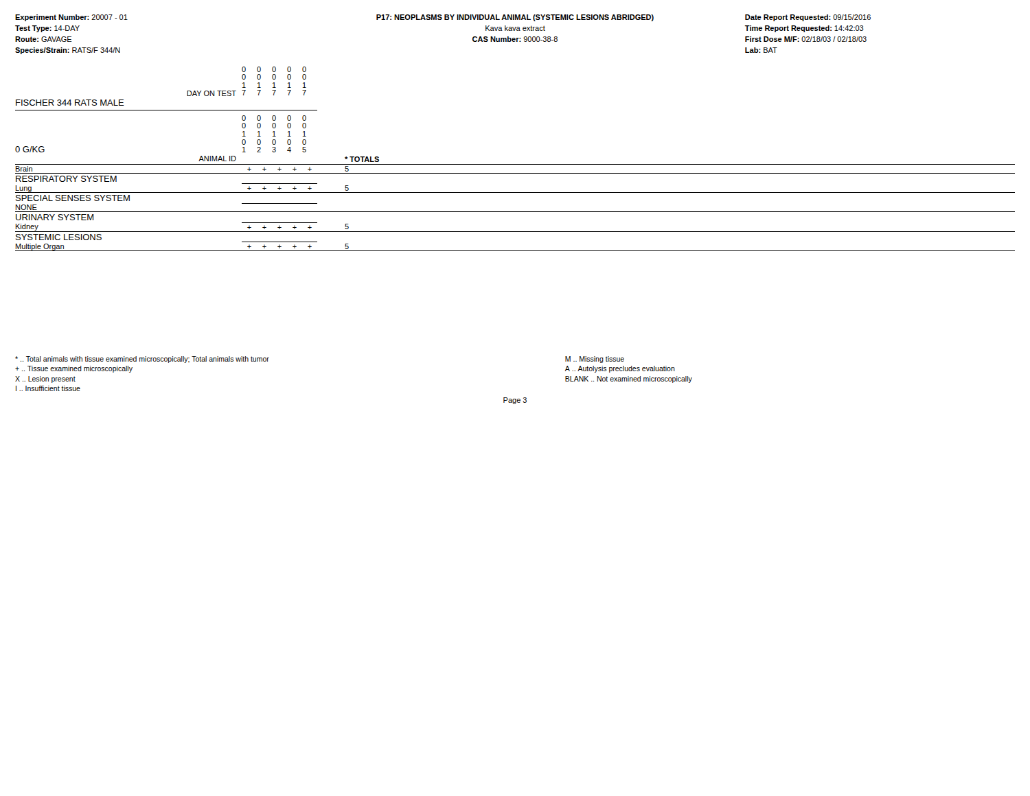| Experiment Number: 20007 - 01 Test Type: 14-DAY Route: GAVAGE Species/Strain: RATS/F 344/N | P17: NEOPLASMS BY INDIVIDUAL ANIMAL (SYSTEMIC LESIONS ABRIDGED) Kava kava extract CAS Number: 9000-38-8 | Date Report Requested: 09/15/2016 Time Report Requested: 14:42:03 First Dose M/F: 02/18/03 / 02/18/03 Lab: BAT |
| DAY ON TEST | 0 0 1 7 | 0 0 1 7 | 0 0 1 7 | 0 0 1 7 | 0 0 1 7 | | |
| FISCHER 344 RATS MALE | | |
| 0 G/KG | 0 0 1 0 1 | 0 0 1 0 2 | 0 0 1 0 3 | 0 0 1 0 4 | 0 0 1 0 5 | | |
| ANIMAL ID | | | * TOTALS |
| Brain | + | + | + | + | + | | 5 |
| RESPIRATORY SYSTEM | | | |
| Lung | + | + | + | + | + | | 5 |
| SPECIAL SENSES SYSTEM | | | |
| NONE | | | |
| URINARY SYSTEM | | | |
| Kidney | + | + | + | + | + | | 5 |
| SYSTEMIC LESIONS | | | |
| Multiple Organ | + | + | + | + | + | | 5 |
| * .. Total animals with tissue examined microscopically; Total animals with tumor + .. Tissue examined microscopically X .. Lesion present I .. Insufficient tissue | M .. Missing tissue A .. Autolysis precludes evaluation BLANK .. Not examined microscopically |
Page 3